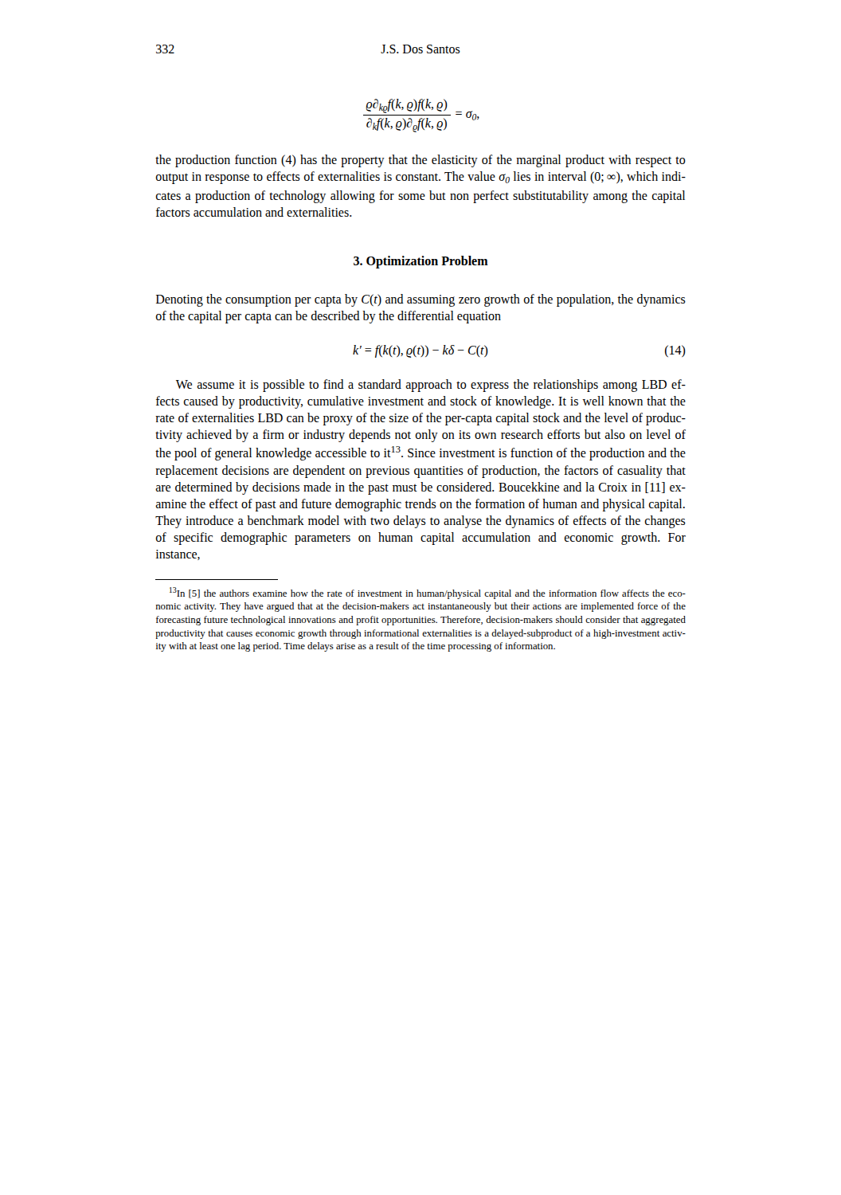332 J.S. Dos Santos
ϱ∂kϱf(k, ϱ)f(k, ϱ) ∂kf(k, ϱ)∂ϱf(k, ϱ) = σ0,
the production function (4) has the property that the elasticity of the marginal product with respect to output in response to effects of externalities is constant. The value σ0 lies in interval (0; ∞), which indicates a production of technology allowing for some but non perfect substitutability among the capital factors accumulation and externalities.
3. Optimization Problem
Denoting the consumption per capta by C(t) and assuming zero growth of the population, the dynamics of the capital per capta can be described by the differential equation
k′ = f(k(t), ϱ(t)) − kδ − C(t) (14)
We assume it is possible to find a standard approach to express the relationships among LBD effects caused by productivity, cumulative investment and stock of knowledge. It is well known that the rate of externalities LBD can be proxy of the size of the per-capta capital stock and the level of productivity achieved by a firm or industry depends not only on its own research efforts but also on level of the pool of general knowledge accessible to it13. Since investment is function of the production and the replacement decisions are dependent on previous quantities of production, the factors of casuality that are determined by decisions made in the past must be considered. Boucekkine and la Croix in [11] examine the effect of past and future demographic trends on the formation of human and physical capital. They introduce a benchmark model with two delays to analyse the dynamics of effects of the changes of specific demographic parameters on human capital accumulation and economic growth. For instance,
13 In [5] the authors examine how the rate of investment in human/physical capital and the information flow affects the economic activity. They have argued that at the decision-makers act instantaneously but their actions are implemented force of the forecasting future technological innovations and profit opportunities. Therefore, decision-makers should consider that aggregated productivity that causes economic growth through informational externalities is a delayed-subproduct of a high-investment activity with at least one lag period. Time delays arise as a result of the time processing of information.